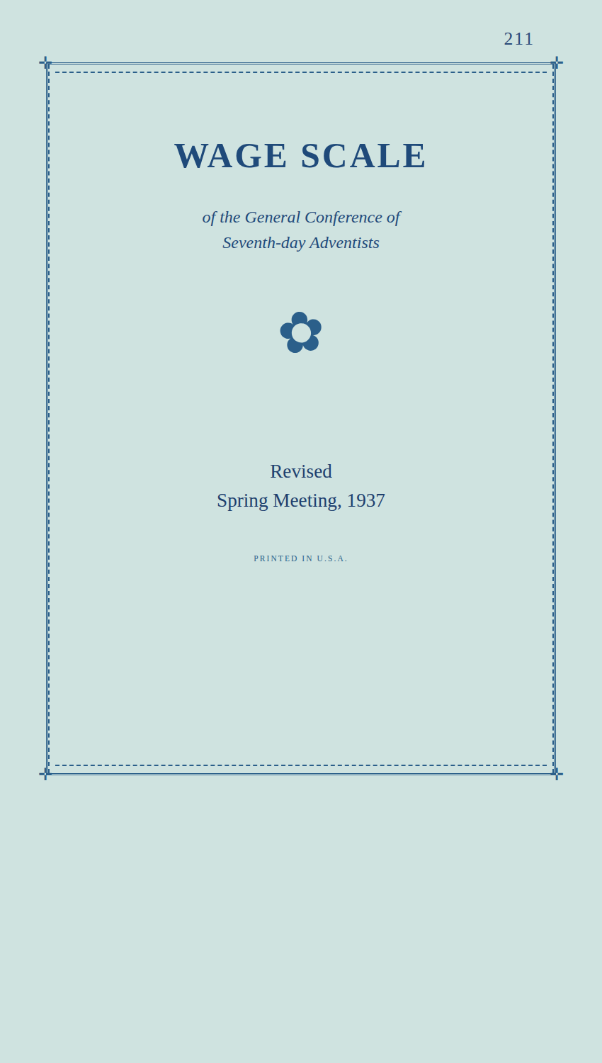211
✛ ✛ ✛ ✛
WAGE SCALE
of the General Conference of Seventh-day Adventists
✿
Revised
Spring Meeting, 1937
PRINTED IN U.S.A.